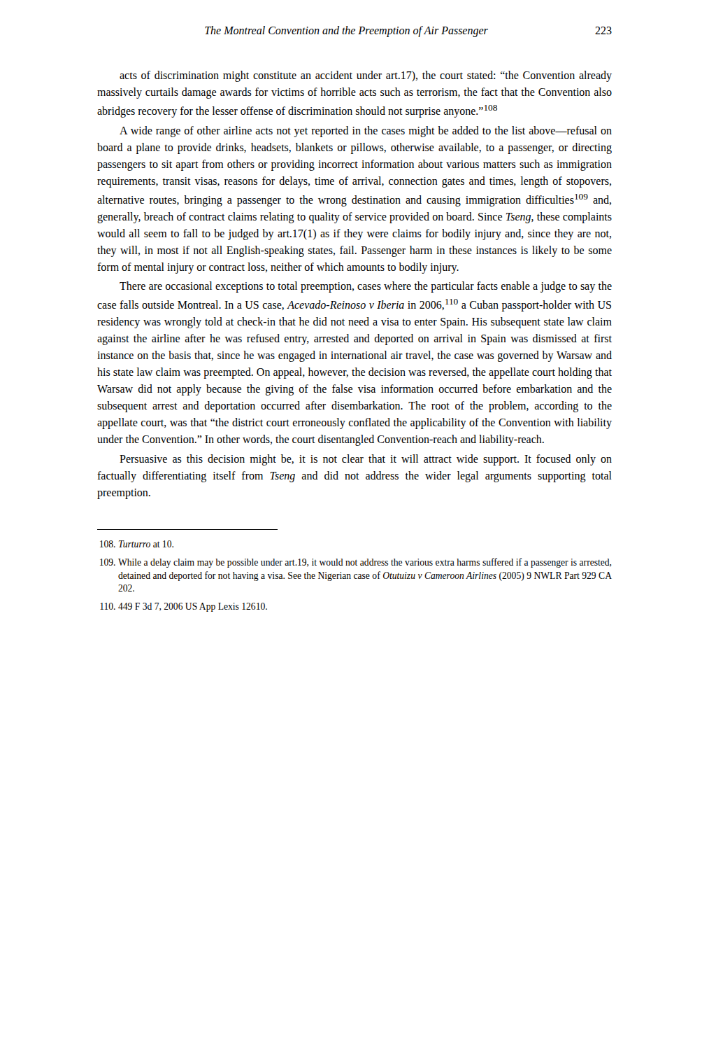The Montreal Convention and the Preemption of Air Passenger223
acts of discrimination might constitute an accident under art.17), the court stated: “the Convention already massively curtails damage awards for victims of horrible acts such as terrorism, the fact that the Convention also abridges recovery for the lesser offense of discrimination should not surprise anyone.”108
A wide range of other airline acts not yet reported in the cases might be added to the list above—refusal on board a plane to provide drinks, headsets, blankets or pillows, otherwise available, to a passenger, or directing passengers to sit apart from others or providing incorrect information about various matters such as immigration requirements, transit visas, reasons for delays, time of arrival, connection gates and times, length of stopovers, alternative routes, bringing a passenger to the wrong destination and causing immigration difficulties109 and, generally, breach of contract claims relating to quality of service provided on board. Since Tseng, these complaints would all seem to fall to be judged by art.17(1) as if they were claims for bodily injury and, since they are not, they will, in most if not all English-speaking states, fail. Passenger harm in these instances is likely to be some form of mental injury or contract loss, neither of which amounts to bodily injury.
There are occasional exceptions to total preemption, cases where the particular facts enable a judge to say the case falls outside Montreal. In a US case, Acevado-Reinoso v Iberia in 2006,110 a Cuban passport-holder with US residency was wrongly told at check-in that he did not need a visa to enter Spain. His subsequent state law claim against the airline after he was refused entry, arrested and deported on arrival in Spain was dismissed at first instance on the basis that, since he was engaged in international air travel, the case was governed by Warsaw and his state law claim was preempted. On appeal, however, the decision was reversed, the appellate court holding that Warsaw did not apply because the giving of the false visa information occurred before embarkation and the subsequent arrest and deportation occurred after disembarkation. The root of the problem, according to the appellate court, was that “the district court erroneously conflated the applicability of the Convention with liability under the Convention.” In other words, the court disentangled Convention-reach and liability-reach.
Persuasive as this decision might be, it is not clear that it will attract wide support. It focused only on factually differentiating itself from Tseng and did not address the wider legal arguments supporting total preemption.
Turturro at 10.
While a delay claim may be possible under art.19, it would not address the various extra harms suffered if a passenger is arrested, detained and deported for not having a visa. See the Nigerian case of Otutuizu v Cameroon Airlines (2005) 9 NWLR Part 929 CA 202.
449 F 3d 7, 2006 US App Lexis 12610.